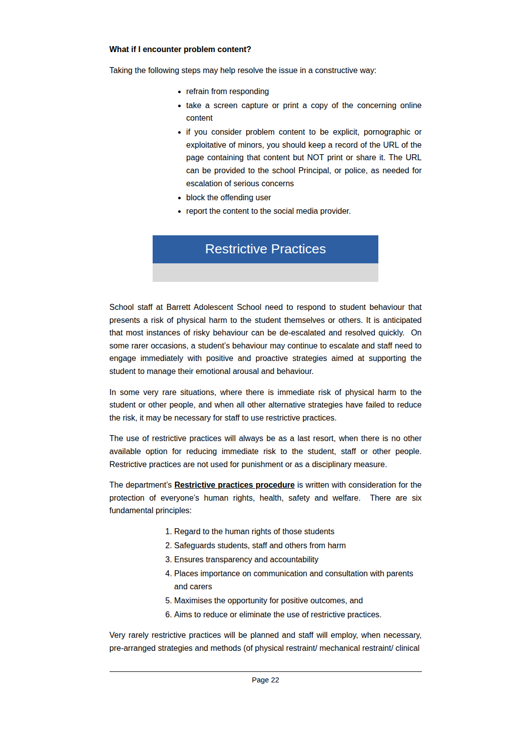What if I encounter problem content?
Taking the following steps may help resolve the issue in a constructive way:
refrain from responding
take a screen capture or print a copy of the concerning online content
if you consider problem content to be explicit, pornographic or exploitative of minors, you should keep a record of the URL of the page containing that content but NOT print or share it. The URL can be provided to the school Principal, or police, as needed for escalation of serious concerns
block the offending user
report the content to the social media provider.
Restrictive Practices
School staff at Barrett Adolescent School need to respond to student behaviour that presents a risk of physical harm to the student themselves or others. It is anticipated that most instances of risky behaviour can be de-escalated and resolved quickly. On some rarer occasions, a student’s behaviour may continue to escalate and staff need to engage immediately with positive and proactive strategies aimed at supporting the student to manage their emotional arousal and behaviour.
In some very rare situations, where there is immediate risk of physical harm to the student or other people, and when all other alternative strategies have failed to reduce the risk, it may be necessary for staff to use restrictive practices.
The use of restrictive practices will always be as a last resort, when there is no other available option for reducing immediate risk to the student, staff or other people. Restrictive practices are not used for punishment or as a disciplinary measure.
The department’s Restrictive practices procedure is written with consideration for the protection of everyone’s human rights, health, safety and welfare. There are six fundamental principles:
Regard to the human rights of those students
Safeguards students, staff and others from harm
Ensures transparency and accountability
Places importance on communication and consultation with parents and carers
Maximises the opportunity for positive outcomes, and
Aims to reduce or eliminate the use of restrictive practices.
Very rarely restrictive practices will be planned and staff will employ, when necessary, pre-arranged strategies and methods (of physical restraint/ mechanical restraint/ clinical
Page 22